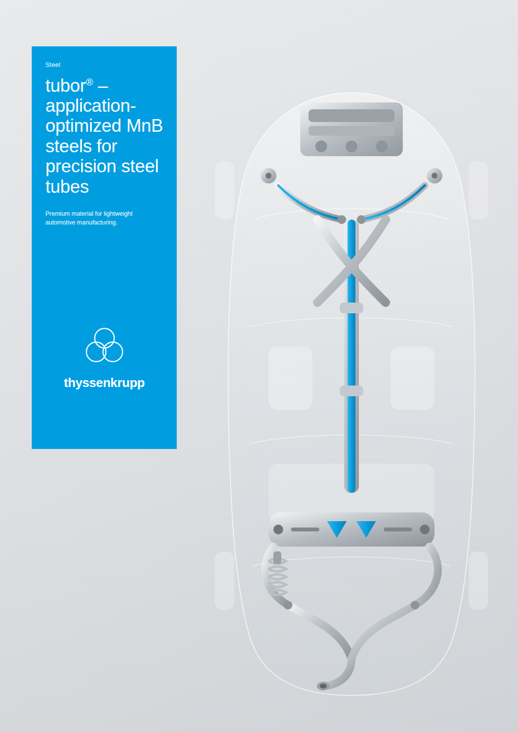Steel
tubor® – application-optimized MnB steels for precision steel tubes
Premium material for lightweight automotive manufacturing.
thyssenkrupp